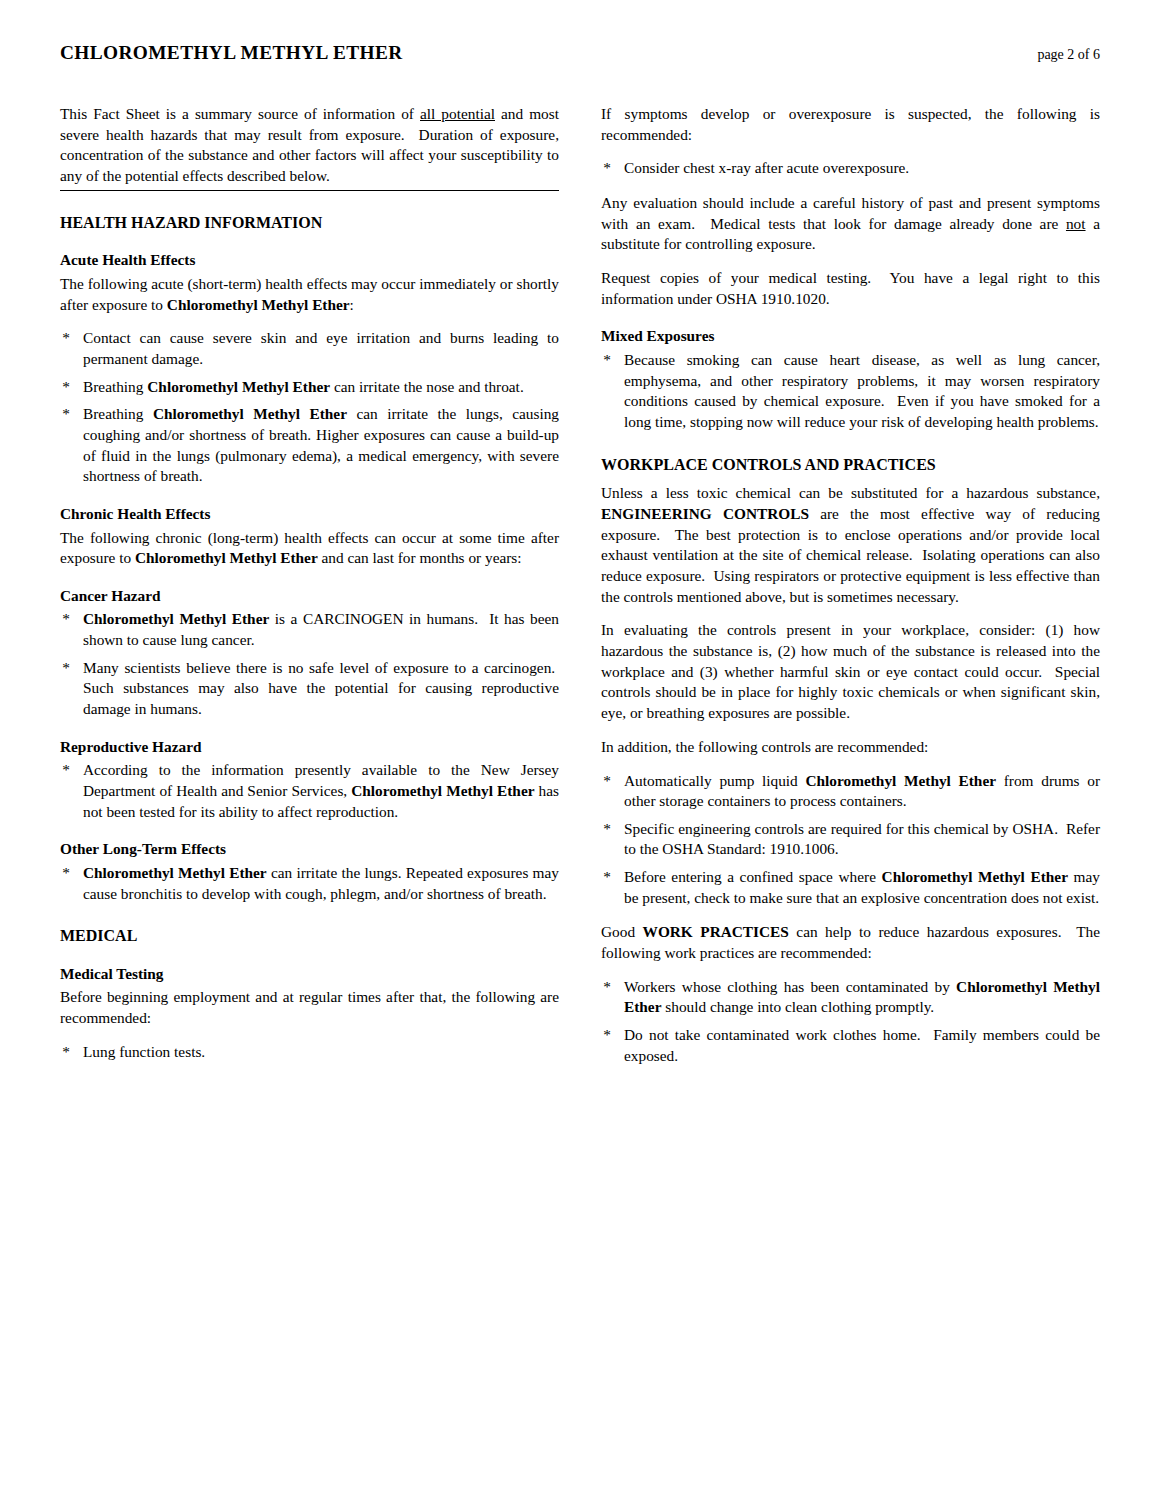CHLOROMETHYL METHYL ETHER
page 2 of 6
This Fact Sheet is a summary source of information of all potential and most severe health hazards that may result from exposure. Duration of exposure, concentration of the substance and other factors will affect your susceptibility to any of the potential effects described below.
HEALTH HAZARD INFORMATION
Acute Health Effects
The following acute (short-term) health effects may occur immediately or shortly after exposure to Chloromethyl Methyl Ether:
Contact can cause severe skin and eye irritation and burns leading to permanent damage.
Breathing Chloromethyl Methyl Ether can irritate the nose and throat.
Breathing Chloromethyl Methyl Ether can irritate the lungs, causing coughing and/or shortness of breath. Higher exposures can cause a build-up of fluid in the lungs (pulmonary edema), a medical emergency, with severe shortness of breath.
Chronic Health Effects
The following chronic (long-term) health effects can occur at some time after exposure to Chloromethyl Methyl Ether and can last for months or years:
Cancer Hazard
Chloromethyl Methyl Ether is a CARCINOGEN in humans. It has been shown to cause lung cancer.
Many scientists believe there is no safe level of exposure to a carcinogen. Such substances may also have the potential for causing reproductive damage in humans.
Reproductive Hazard
According to the information presently available to the New Jersey Department of Health and Senior Services, Chloromethyl Methyl Ether has not been tested for its ability to affect reproduction.
Other Long-Term Effects
Chloromethyl Methyl Ether can irritate the lungs. Repeated exposures may cause bronchitis to develop with cough, phlegm, and/or shortness of breath.
MEDICAL
Medical Testing
Before beginning employment and at regular times after that, the following are recommended:
Lung function tests.
If symptoms develop or overexposure is suspected, the following is recommended:
Consider chest x-ray after acute overexposure.
Any evaluation should include a careful history of past and present symptoms with an exam. Medical tests that look for damage already done are not a substitute for controlling exposure.
Request copies of your medical testing. You have a legal right to this information under OSHA 1910.1020.
Mixed Exposures
Because smoking can cause heart disease, as well as lung cancer, emphysema, and other respiratory problems, it may worsen respiratory conditions caused by chemical exposure. Even if you have smoked for a long time, stopping now will reduce your risk of developing health problems.
WORKPLACE CONTROLS AND PRACTICES
Unless a less toxic chemical can be substituted for a hazardous substance, ENGINEERING CONTROLS are the most effective way of reducing exposure. The best protection is to enclose operations and/or provide local exhaust ventilation at the site of chemical release. Isolating operations can also reduce exposure. Using respirators or protective equipment is less effective than the controls mentioned above, but is sometimes necessary.
In evaluating the controls present in your workplace, consider: (1) how hazardous the substance is, (2) how much of the substance is released into the workplace and (3) whether harmful skin or eye contact could occur. Special controls should be in place for highly toxic chemicals or when significant skin, eye, or breathing exposures are possible.
In addition, the following controls are recommended:
Automatically pump liquid Chloromethyl Methyl Ether from drums or other storage containers to process containers.
Specific engineering controls are required for this chemical by OSHA. Refer to the OSHA Standard: 1910.1006.
Before entering a confined space where Chloromethyl Methyl Ether may be present, check to make sure that an explosive concentration does not exist.
Good WORK PRACTICES can help to reduce hazardous exposures. The following work practices are recommended:
Workers whose clothing has been contaminated by Chloromethyl Methyl Ether should change into clean clothing promptly.
Do not take contaminated work clothes home. Family members could be exposed.